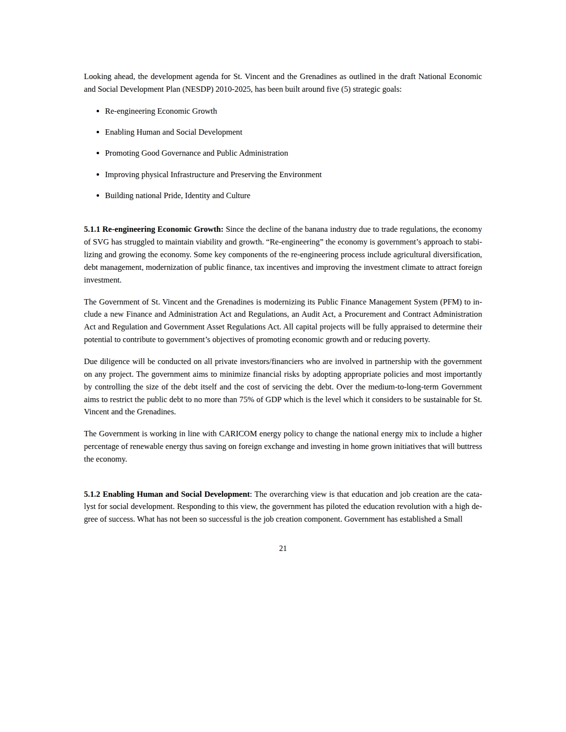Looking ahead, the development agenda for St. Vincent and the Grenadines as outlined in the draft National Economic and Social Development Plan (NESDP) 2010-2025, has been built around five (5) strategic goals:
Re-engineering Economic Growth
Enabling Human and Social Development
Promoting Good Governance and Public Administration
Improving physical Infrastructure and Preserving the Environment
Building national Pride, Identity and Culture
5.1.1 Re-engineering Economic Growth: Since the decline of the banana industry due to trade regulations, the economy of SVG has struggled to maintain viability and growth. “Re-engineering” the economy is government’s approach to stabilizing and growing the economy. Some key components of the re-engineering process include agricultural diversification, debt management, modernization of public finance, tax incentives and improving the investment climate to attract foreign investment.
The Government of St. Vincent and the Grenadines is modernizing its Public Finance Management System (PFM) to include a new Finance and Administration Act and Regulations, an Audit Act, a Procurement and Contract Administration Act and Regulation and Government Asset Regulations Act. All capital projects will be fully appraised to determine their potential to contribute to government’s objectives of promoting economic growth and or reducing poverty.
Due diligence will be conducted on all private investors/financiers who are involved in partnership with the government on any project. The government aims to minimize financial risks by adopting appropriate policies and most importantly by controlling the size of the debt itself and the cost of servicing the debt. Over the medium-to-long-term Government aims to restrict the public debt to no more than 75% of GDP which is the level which it considers to be sustainable for St. Vincent and the Grenadines.
The Government is working in line with CARICOM energy policy to change the national energy mix to include a higher percentage of renewable energy thus saving on foreign exchange and investing in home grown initiatives that will buttress the economy.
5.1.2 Enabling Human and Social Development: The overarching view is that education and job creation are the catalyst for social development. Responding to this view, the government has piloted the education revolution with a high degree of success. What has not been so successful is the job creation component. Government has established a Small
21